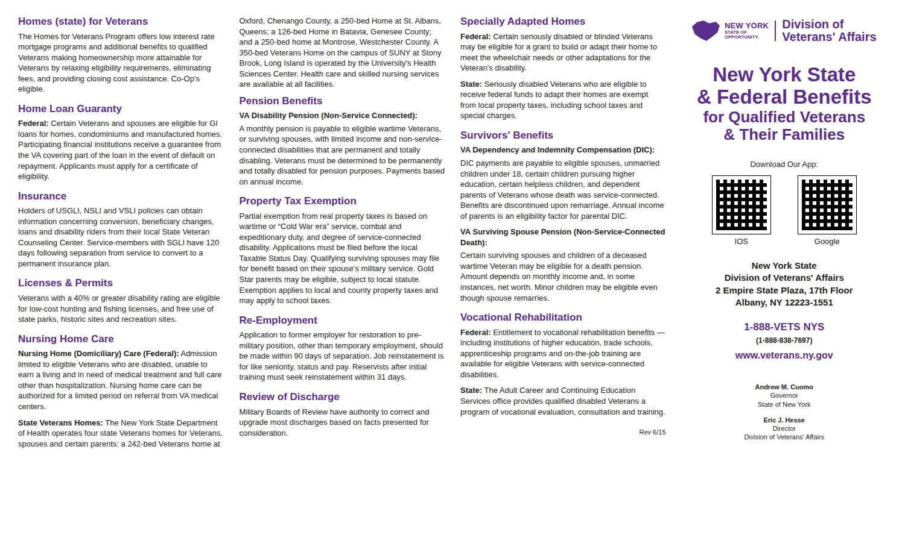Homes (state) for Veterans
The Homes for Veterans Program offers low interest rate mortgage programs and additional benefits to qualified Veterans making homeownership more attainable for Veterans by relaxing eligibility requirements, eliminating fees, and providing closing cost assistance. Co-Op's eligible.
Home Loan Guaranty
Federal: Certain Veterans and spouses are eligible for GI loans for homes, condominiums and manufactured homes. Participating financial institutions receive a guarantee from the VA covering part of the loan in the event of default on repayment. Applicants must apply for a certificate of eligibility.
Insurance
Holders of USGLI, NSLI and VSLI policies can obtain information concerning conversion, beneficiary changes, loans and disability riders from their local State Veteran Counseling Center. Service-members with SGLI have 120 days following separation from service to convert to a permanent insurance plan.
Licenses & Permits
Veterans with a 40% or greater disability rating are eligible for low-cost hunting and fishing licenses, and free use of state parks, historic sites and recreation sites.
Nursing Home Care
Nursing Home (Domiciliary) Care (Federal): Admission limited to eligible Veterans who are disabled, unable to earn a living and in need of medical treatment and full care other than hospitalization. Nursing home care can be authorized for a limited period on referral from VA medical centers.
State Veterans Homes: The New York State Department of Health operates four state Veterans homes for Veterans, spouses and certain parents: a 242-bed Veterans home at
Oxford, Chenango County, a 250-bed Home at St. Albans, Queens; a 126-bed Home in Batavia, Genesee County; and a 250-bed home at Montrose, Westchester County. A 350-bed Veterans Home on the campus of SUNY at Stony Brook, Long Island is operated by the University's Health Sciences Center. Health care and skilled nursing services are available at all facilities.
Pension Benefits
VA Disability Pension (Non-Service Connected):
A monthly pension is payable to eligible wartime Veterans, or surviving spouses, with limited income and non-service-connected disabilities that are permanent and totally disabling. Veterans must be determined to be permanently and totally disabled for pension purposes. Payments based on annual income.
Property Tax Exemption
Partial exemption from real property taxes is based on wartime or “Cold War era” service, combat and expeditionary duty, and degree of service-connected disability. Applications must be filed before the local Taxable Status Day. Qualifying surviving spouses may file for benefit based on their spouse's military service. Gold Star parents may be eligible, subject to local statute. Exemption applies to local and county property taxes and may apply to school taxes.
Re-Employment
Application to former employer for restoration to pre-military position, other than temporary employment, should be made within 90 days of separation. Job reinstatement is for like seniority, status and pay. Reservists after initial training must seek reinstatement within 31 days.
Review of Discharge
Military Boards of Review have authority to correct and upgrade most discharges based on facts presented for consideration.
Specially Adapted Homes
Federal: Certain seriously disabled or blinded Veterans may be eligible for a grant to build or adapt their home to meet the wheelchair needs or other adaptations for the Veteran's disability.
State: Seriously disabled Veterans who are eligible to receive federal funds to adapt their homes are exempt from local property taxes, including school taxes and special charges.
Survivors' Benefits
VA Dependency and Indemnity Compensation (DIC):
DIC payments are payable to eligible spouses, unmarried children under 18, certain children pursuing higher education, certain helpless children, and dependent parents of Veterans whose death was service-connected. Benefits are discontinued upon remarriage. Annual income of parents is an eligibility factor for parental DIC.
VA Surviving Spouse Pension (Non-Service-Connected Death):
Certain surviving spouses and children of a deceased wartime Veteran may be eligible for a death pension. Amount depends on monthly income and, in some instances, net worth. Minor children may be eligible even though spouse remarries.
Vocational Rehabilitation
Federal: Entitlement to vocational rehabilitation benefits — including institutions of higher education, trade schools, apprenticeship programs and on-the-job training are available for eligible Veterans with service-connected disabilities.
State: The Adult Career and Continuing Education Services office provides qualified disabled Veterans a program of vocational evaluation, consultation and training.
Rev 6/15
NEW YORK
STATE OF
OPPORTUNITY.
Division of
Veterans' Affairs
New York State
& Federal Benefits for Qualified Veterans & Their Families
Download Our App:
IOS Google
New York State
Division of Veterans' Affairs
2 Empire State Plaza, 17th Floor
Albany, NY 12223-1551
1-888-VETS NYS
(1-888-838-7697)
www.veterans.ny.gov
Andrew M. Cuomo
Governor
State of New York
Eric J. Hesse
Director
Division of Veterans' Affairs